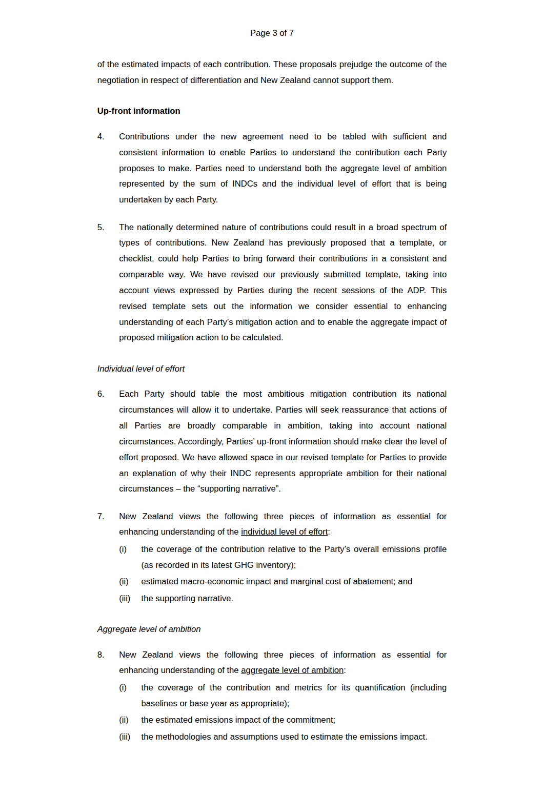Page 3 of 7
of the estimated impacts of each contribution. These proposals prejudge the outcome of the negotiation in respect of differentiation and New Zealand cannot support them.
Up-front information
4. Contributions under the new agreement need to be tabled with sufficient and consistent information to enable Parties to understand the contribution each Party proposes to make. Parties need to understand both the aggregate level of ambition represented by the sum of INDCs and the individual level of effort that is being undertaken by each Party.
5. The nationally determined nature of contributions could result in a broad spectrum of types of contributions. New Zealand has previously proposed that a template, or checklist, could help Parties to bring forward their contributions in a consistent and comparable way. We have revised our previously submitted template, taking into account views expressed by Parties during the recent sessions of the ADP. This revised template sets out the information we consider essential to enhancing understanding of each Party’s mitigation action and to enable the aggregate impact of proposed mitigation action to be calculated.
Individual level of effort
6. Each Party should table the most ambitious mitigation contribution its national circumstances will allow it to undertake. Parties will seek reassurance that actions of all Parties are broadly comparable in ambition, taking into account national circumstances. Accordingly, Parties’ up-front information should make clear the level of effort proposed. We have allowed space in our revised template for Parties to provide an explanation of why their INDC represents appropriate ambition for their national circumstances – the “supporting narrative”.
7. New Zealand views the following three pieces of information as essential for enhancing understanding of the individual level of effort:
(i) the coverage of the contribution relative to the Party’s overall emissions profile (as recorded in its latest GHG inventory);
(ii) estimated macro-economic impact and marginal cost of abatement; and
(iii) the supporting narrative.
Aggregate level of ambition
8. New Zealand views the following three pieces of information as essential for enhancing understanding of the aggregate level of ambition:
(i) the coverage of the contribution and metrics for its quantification (including baselines or base year as appropriate);
(ii) the estimated emissions impact of the commitment;
(iii) the methodologies and assumptions used to estimate the emissions impact.